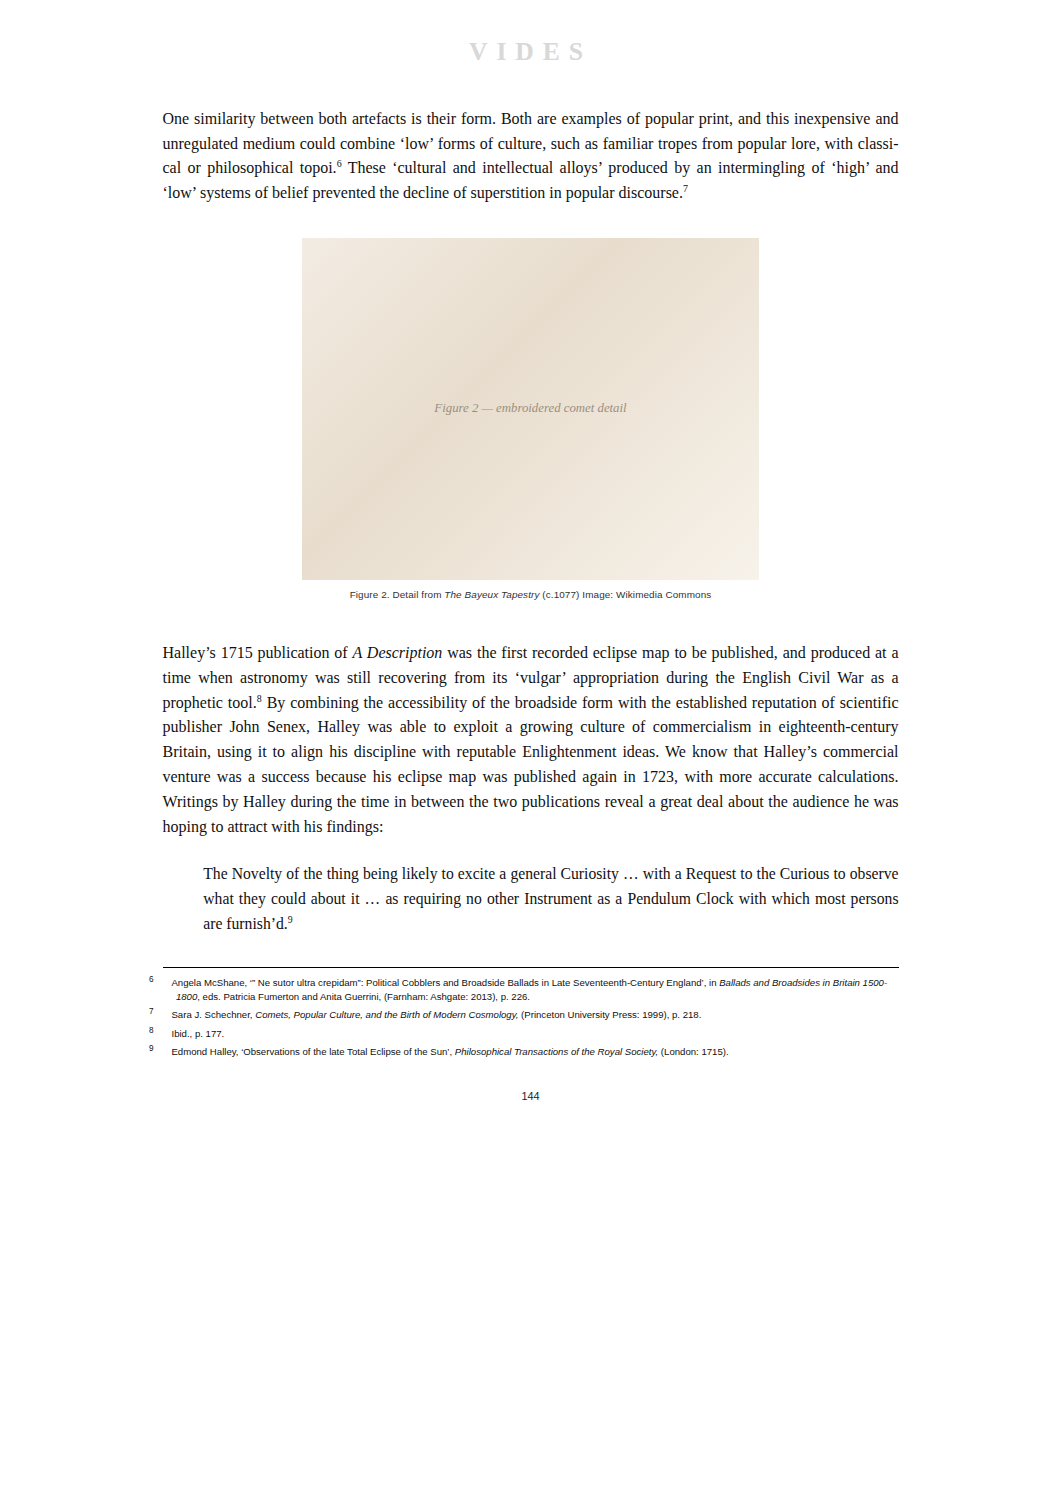Vides
One similarity between both artefacts is their form. Both are examples of popular print, and this inexpensive and unregulated medium could combine ‘low’ forms of culture, such as familiar tropes from popular lore, with classical or philosophical topoi.6 These ‘cultural and intellectual alloys’ produced by an intermingling of ‘high’ and ‘low’ systems of belief prevented the decline of superstition in popular discourse.7
Figure 2 — embroidered comet detail
Figure 2. Detail from The Bayeux Tapestry (c.1077) Image: Wikimedia Commons
Halley’s 1715 publication of A Description was the first recorded eclipse map to be published, and produced at a time when astronomy was still recovering from its ‘vulgar’ appropriation during the English Civil War as a prophetic tool.8 By combining the accessibility of the broadside form with the established reputation of scientific publisher John Senex, Halley was able to exploit a growing culture of commercialism in eighteenth-century Britain, using it to align his discipline with reputable Enlightenment ideas. We know that Halley’s commercial venture was a success because his eclipse map was published again in 1723, with more accurate calculations. Writings by Halley during the time in between the two publications reveal a great deal about the audience he was hoping to attract with his findings:
The Novelty of the thing being likely to excite a general Curiosity … with a Request to the Curious to observe what they could about it … as requiring no other Instrument as a Pendulum Clock with which most persons are furnish’d.9
6 Angela McShane, ‘” Ne sutor ultra crepidam”: Political Cobblers and Broadside Ballads in Late Seventeenth-Century England’, in Ballads and Broadsides in Britain 1500-1800, eds. Patricia Fumerton and Anita Guerrini, (Farnham: Ashgate: 2013), p. 226.
7 Sara J. Schechner, Comets, Popular Culture, and the Birth of Modern Cosmology, (Princeton University Press: 1999), p. 218.
8 Ibid., p. 177.
9 Edmond Halley, ‘Observations of the late Total Eclipse of the Sun’, Philosophical Transactions of the Royal Society, (London: 1715).
144